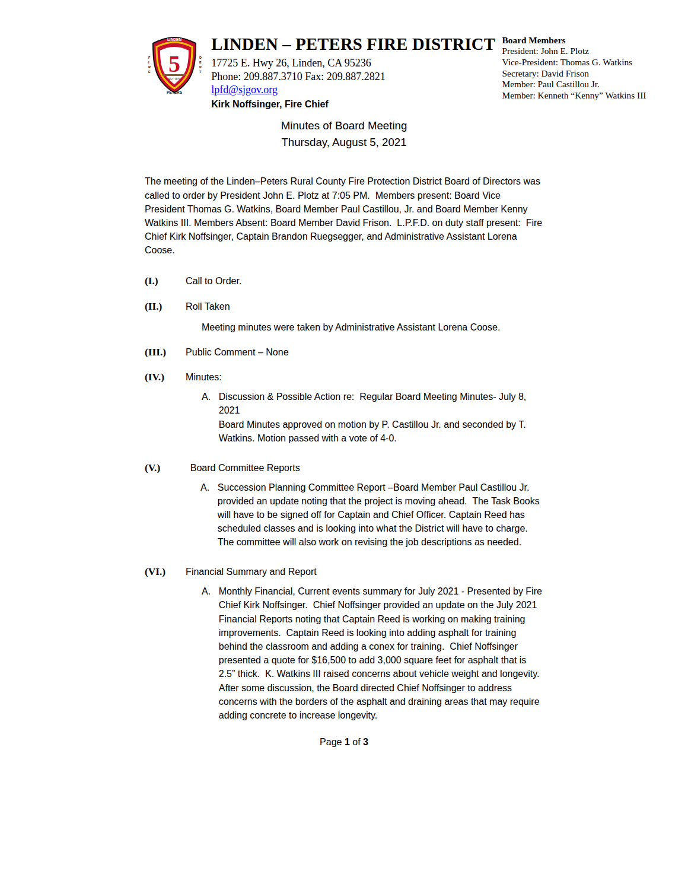5 LINDEN PETERS F I R E D E P T EST. 1877
LINDEN – PETERS FIRE DISTRICT
17725 E. Hwy 26, Linden, CA 95236
Phone: 209.887.3710 Fax: 209.887.2821
lpfd@sjgov.org
Kirk Noffsinger, Fire Chief
Board Members
President: John E. Plotz
Vice-President: Thomas G. Watkins
Secretary: David Frison
Member: Paul Castillou Jr.
Member: Kenneth “Kenny” Watkins III
Minutes of Board Meeting
Thursday, August 5, 2021
The meeting of the Linden–Peters Rural County Fire Protection District Board of Directors was called to order by President John E. Plotz at 7:05 PM. Members present: Board Vice President Thomas G. Watkins, Board Member Paul Castillou, Jr. and Board Member Kenny Watkins III. Members Absent: Board Member David Frison. L.P.F.D. on duty staff present: Fire Chief Kirk Noffsinger, Captain Brandon Ruegsegger, and Administrative Assistant Lorena Coose.
(I.)
Call to Order.
(II.)
Roll Taken
Meeting minutes were taken by Administrative Assistant Lorena Coose.
(III.)
Public Comment – None
(IV.)
Minutes:
A.
Discussion & Possible Action re: Regular Board Meeting Minutes- July 8, 2021
Board Minutes approved on motion by P. Castillou Jr. and seconded by T. Watkins. Motion passed with a vote of 4-0.
(V.)
Board Committee Reports
A.
Succession Planning Committee Report –Board Member Paul Castillou Jr. provided an update noting that the project is moving ahead. The Task Books will have to be signed off for Captain and Chief Officer. Captain Reed has scheduled classes and is looking into what the District will have to charge. The committee will also work on revising the job descriptions as needed.
(VI.)
Financial Summary and Report
A.
Monthly Financial, Current events summary for July 2021 - Presented by Fire Chief Kirk Noffsinger. Chief Noffsinger provided an update on the July 2021 Financial Reports noting that Captain Reed is working on making training improvements. Captain Reed is looking into adding asphalt for training behind the classroom and adding a conex for training. Chief Noffsinger presented a quote for $16,500 to add 3,000 square feet for asphalt that is 2.5” thick. K. Watkins III raised concerns about vehicle weight and longevity. After some discussion, the Board directed Chief Noffsinger to address concerns with the borders of the asphalt and draining areas that may require adding concrete to increase longevity.
Page 1 of 3